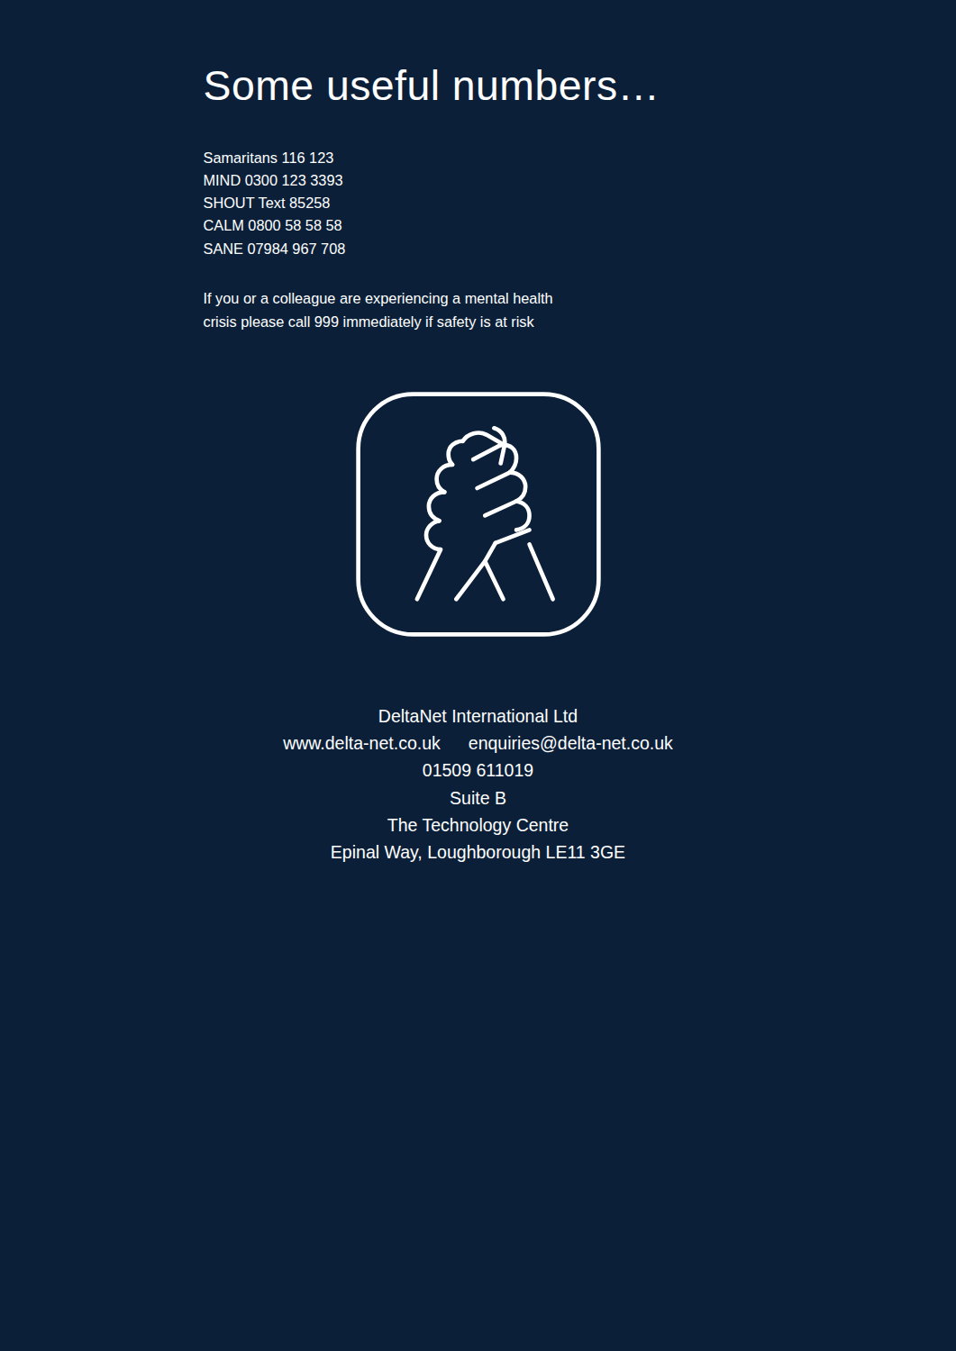Some useful numbers…
Samaritans 116 123
MIND 0300 123 3393
SHOUT Text 85258
CALM 0800 58 58 58
SANE 07984 967 708
If you or a colleague are experiencing a mental health crisis please call 999 immediately if safety is at risk
DeltaNet International Ltd
www.delta-net.co.uk enquiries@delta-net.co.uk
01509 611019
Suite B
The Technology Centre
Epinal Way, Loughborough LE11 3GE